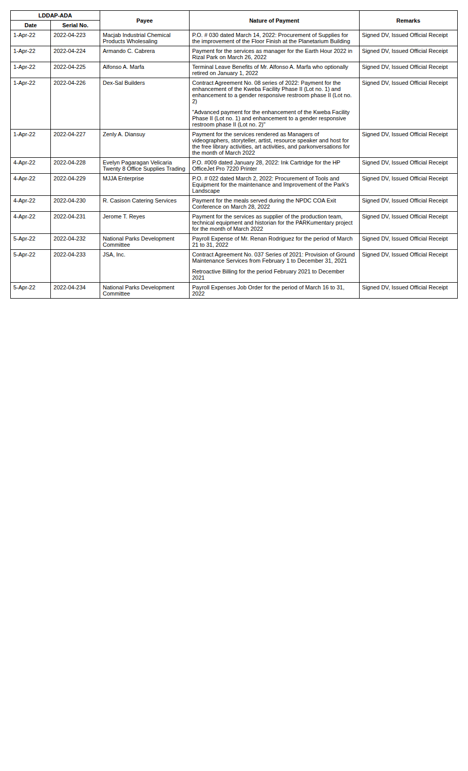| LDDAP-ADA | Payee | Nature of Payment | Remarks |
| --- | --- | --- | --- |
| Date | Serial No. |
| 1-Apr-22 | 2022-04-223 | Macjab Industrial Chemical Products Wholesaling | P.O. # 030 dated March 14, 2022: Procurement of Supplies for the improvement of the Floor Finish at the Planetarium Building | Signed DV, Issued Official Receipt |
| 1-Apr-22 | 2022-04-224 | Armando C. Cabrera | Payment for the services as manager for the Earth Hour 2022 in Rizal Park on March 26, 2022 | Signed DV, Issued Official Receipt |
| 1-Apr-22 | 2022-04-225 | Alfonso A. Marfa | Terminal Leave Benefits of Mr. Alfonso A. Marfa who optionally retired on January 1, 2022 | Signed DV, Issued Official Receipt |
| 1-Apr-22 | 2022-04-226 | Dex-Sal Builders | Contract Agreement No. 08 series of 2022: Payment for the enhancement of the Kweba Facility Phase II (Lot no. 1) and enhancement to a gender responsive restroom phase II (Lot no. 2) "Advanced payment for the enhancement of the Kweba Facility Phase II (Lot no. 1) and enhancement to a gender responsive restroom phase II (Lot no. 2)" | Signed DV, Issued Official Receipt |
| 1-Apr-22 | 2022-04-227 | Zenly A. Diansuy | Payment for the services rendered as Managers of videographers, storyteller, artist, resource speaker and host for the free library activities, art activities, and parkonversations for the month of March 2022 | Signed DV, Issued Official Receipt |
| 4-Apr-22 | 2022-04-228 | Evelyn Pagaragan Velicaria Twenty 8 Office Supplies Trading | P.O. #009 dated January 28, 2022: Ink Cartridge for the HP OfficeJet Pro 7220 Printer | Signed DV, Issued Official Receipt |
| 4-Apr-22 | 2022-04-229 | MJJA Enterprise | P.O. # 022 dated March 2, 2022: Procurement of Tools and Equipment for the maintenance and Improvement of the Park's Landscape | Signed DV, Issued Official Receipt |
| 4-Apr-22 | 2022-04-230 | R. Casison Catering Services | Payment for the meals served during the NPDC COA Exit Conference on March 28, 2022 | Signed DV, Issued Official Receipt |
| 4-Apr-22 | 2022-04-231 | Jerome T. Reyes | Payment for the services as supplier of the production team, technical equipment and historian for the PARKumentary project for the month of March 2022 | Signed DV, Issued Official Receipt |
| 5-Apr-22 | 2022-04-232 | National Parks Development Committee | Payroll Expense of Mr. Renan Rodriguez for the period of March 21 to 31, 2022 | Signed DV, Issued Official Receipt |
| 5-Apr-22 | 2022-04-233 | JSA, Inc. | Contract Agreement No. 037 Series of 2021: Provision of Ground Maintenance Services from February 1 to December 31, 2021 Retroactive Billing for the period February 2021 to December 2021 | Signed DV, Issued Official Receipt |
| 5-Apr-22 | 2022-04-234 | National Parks Development Committee | Payroll Expenses Job Order for the period of March 16 to 31, 2022 | Signed DV, Issued Official Receipt |